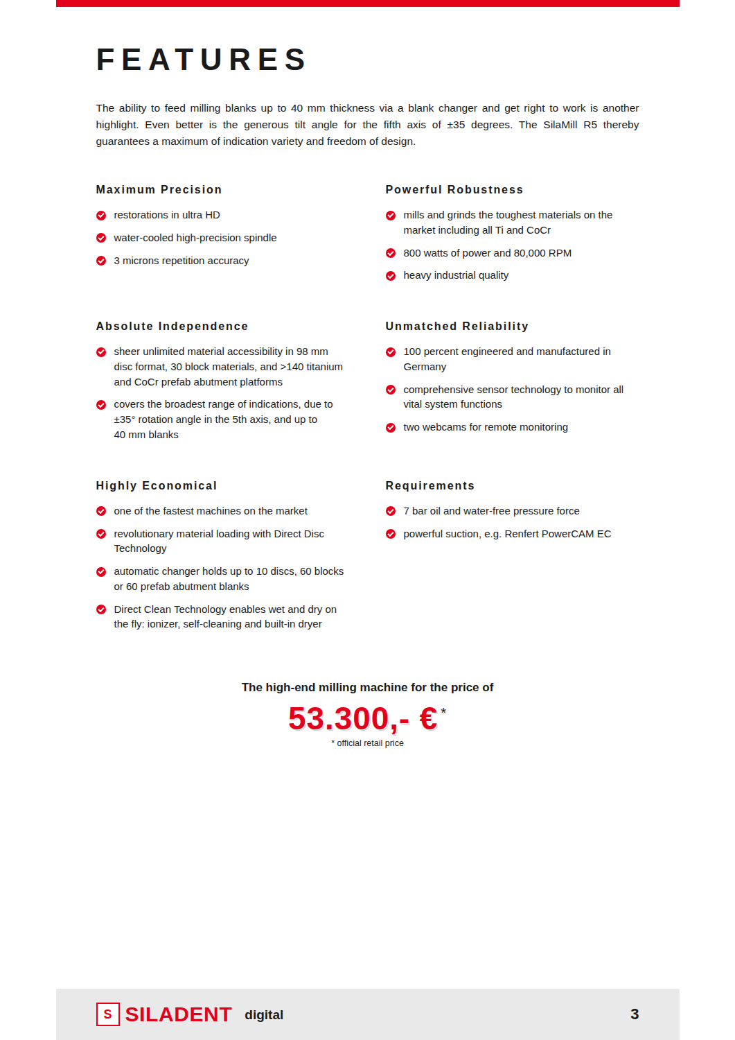FEATURES
The ability to feed milling blanks up to 40 mm thickness via a blank changer and get right to work is another highlight. Even better is the generous tilt angle for the fifth axis of ±35 degrees. The SilaMill R5 thereby guarantees a maximum of indication variety and freedom of design.
Maximum Precision
restorations in ultra HD
water-cooled high-precision spindle
3 microns repetition accuracy
Powerful Robustness
mills and grinds the toughest materials on the market including all Ti and CoCr
800 watts of power and 80,000 RPM
heavy industrial quality
Absolute Independence
sheer unlimited material accessibility in 98 mm disc format, 30 block materials, and >140 titanium and CoCr prefab abutment platforms
covers the broadest range of indications, due to ±35° rotation angle in the 5th axis, and up to 40 mm blanks
Unmatched Reliability
100 percent engineered and manufactured in Germany
comprehensive sensor technology to monitor all vital system functions
two webcams for remote monitoring
Highly Economical
one of the fastest machines on the market
revolutionary material loading with Direct Disc Technology
automatic changer holds up to 10 discs, 60 blocks or 60 prefab abutment blanks
Direct Clean Technology enables wet and dry on the fly: ionizer, self-cleaning and built-in dryer
Requirements
7 bar oil and water-free pressure force
powerful suction, e.g. Renfert PowerCAM EC
The high-end milling machine for the price of
53.300,- €*
* official retail price
S SILA DENT digital
3